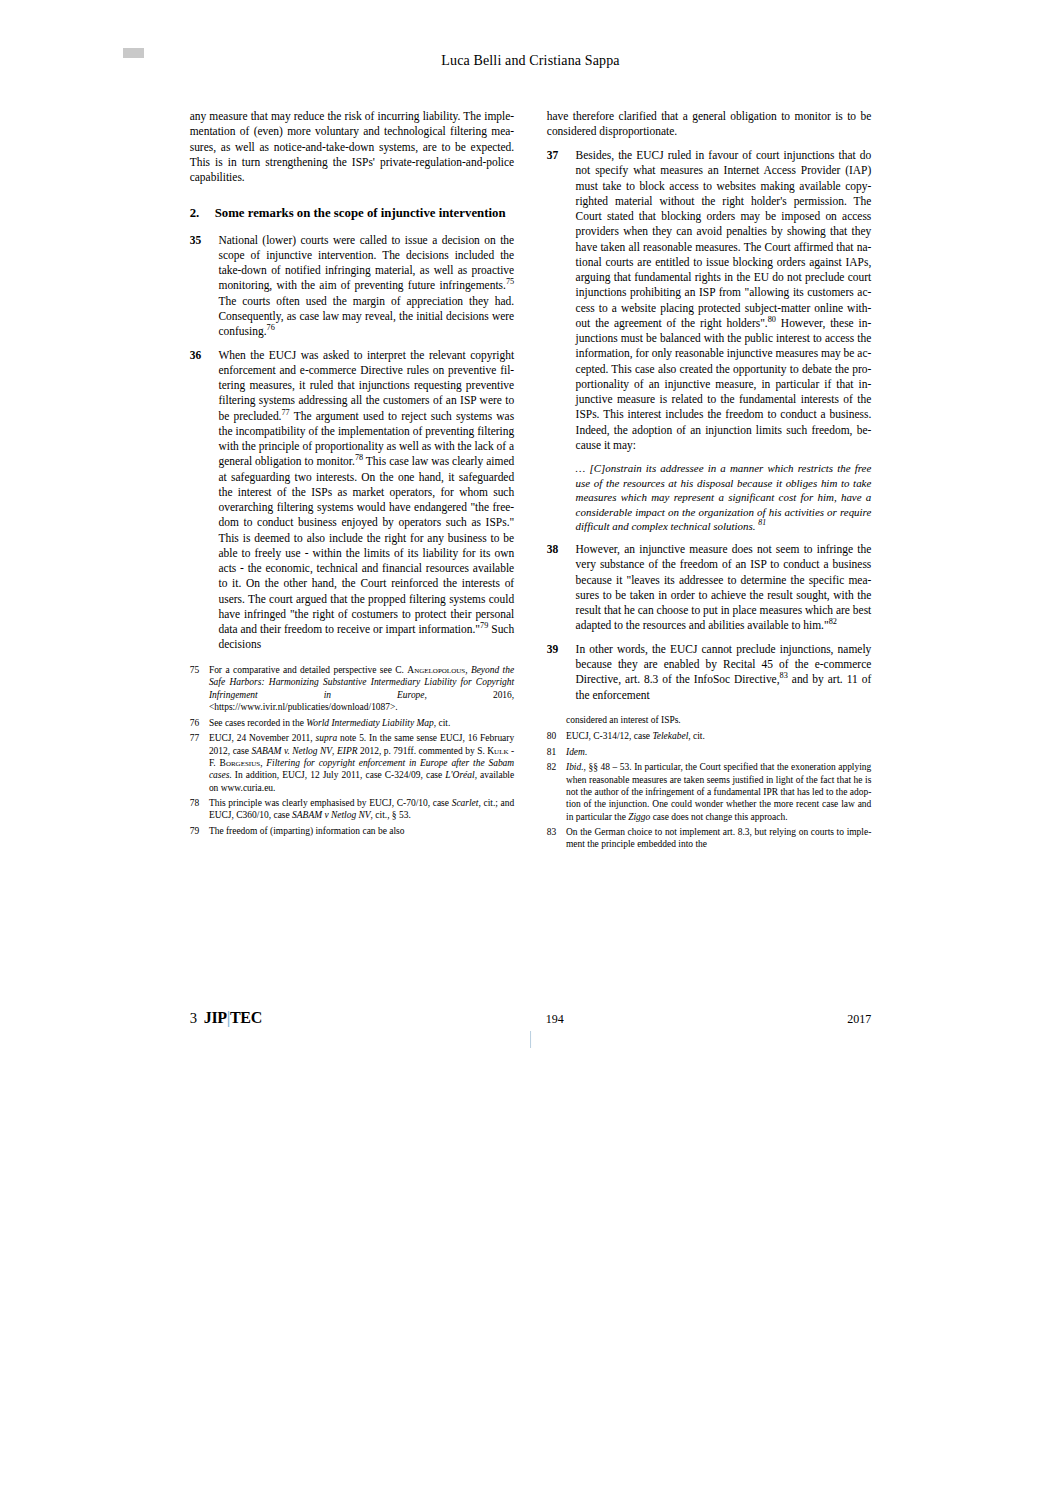Luca Belli and Cristiana Sappa
any measure that may reduce the risk of incurring liability. The implementation of (even) more voluntary and technological filtering measures, as well as notice-and-take-down systems, are to be expected. This is in turn strengthening the ISPs' private-regulation-and-police capabilities.
2. Some remarks on the scope of injunctive intervention
35
National (lower) courts were called to issue a decision on the scope of injunctive intervention. The decisions included the take-down of notified infringing material, as well as proactive monitoring, with the aim of preventing future infringements.75 The courts often used the margin of appreciation they had. Consequently, as case law may reveal, the initial decisions were confusing.76
36
When the EUCJ was asked to interpret the relevant copyright enforcement and e-commerce Directive rules on preventive filtering measures, it ruled that injunctions requesting preventive filtering systems addressing all the customers of an ISP were to be precluded.77 The argument used to reject such systems was the incompatibility of the implementation of preventing filtering with the principle of proportionality as well as with the lack of a general obligation to monitor.78 This case law was clearly aimed at safeguarding two interests. On the one hand, it safeguarded the interest of the ISPs as market operators, for whom such overarching filtering systems would have endangered "the freedom to conduct business enjoyed by operators such as ISPs." This is deemed to also include the right for any business to be able to freely use - within the limits of its liability for its own acts - the economic, technical and financial resources available to it. On the other hand, the Court reinforced the interests of users. The court argued that the propped filtering systems could have infringed "the right of costumers to protect their personal data and their freedom to receive or impart information."79 Such decisions
75
For a comparative and detailed perspective see C. Angelopolous, Beyond the Safe Harbors: Harmonizing Substantive Intermediary Liability for Copyright Infringement in Europe, 2016, <https://www.ivir.nl/publicaties/download/1087>.
76
See cases recorded in the World Intermediaty Liability Map, cit.
77
EUCJ, 24 November 2011, supra note 5. In the same sense EUCJ, 16 February 2012, case SABAM v. Netlog NV, EIPR 2012, p. 791ff. commented by S. Kulk - F. Borgesius, Filtering for copyright enforcement in Europe after the Sabam cases. In addition, EUCJ, 12 July 2011, case C-324/09, case L'Oréal, available on www.curia.eu.
78
This principle was clearly emphasised by EUCJ, C-70/10, case Scarlet, cit.; and EUCJ, C360/10, case SABAM v Netlog NV, cit., § 53.
79
The freedom of (imparting) information can be also
have therefore clarified that a general obligation to monitor is to be considered disproportionate.
37
Besides, the EUCJ ruled in favour of court injunctions that do not specify what measures an Internet Access Provider (IAP) must take to block access to websites making available copyrighted material without the right holder's permission. The Court stated that blocking orders may be imposed on access providers when they can avoid penalties by showing that they have taken all reasonable measures. The Court affirmed that national courts are entitled to issue blocking orders against IAPs, arguing that fundamental rights in the EU do not preclude court injunctions prohibiting an ISP from "allowing its customers access to a website placing protected subject-matter online without the agreement of the right holders".80 However, these injunctions must be balanced with the public interest to access the information, for only reasonable injunctive measures may be accepted. This case also created the opportunity to debate the proportionality of an injunctive measure, in particular if that injunctive measure is related to the fundamental interests of the ISPs. This interest includes the freedom to conduct a business. Indeed, the adoption of an injunction limits such freedom, because it may:
… [C]onstrain its addressee in a manner which restricts the free use of the resources at his disposal because it obliges him to take measures which may represent a significant cost for him, have a considerable impact on the organization of his activities or require difficult and complex technical solutions. 81
38
However, an injunctive measure does not seem to infringe the very substance of the freedom of an ISP to conduct a business because it "leaves its addressee to determine the specific measures to be taken in order to achieve the result sought, with the result that he can choose to put in place measures which are best adapted to the resources and abilities available to him."82
39
In other words, the EUCJ cannot preclude injunctions, namely because they are enabled by Recital 45 of the e-commerce Directive, art. 8.3 of the InfoSoc Directive,83 and by art. 11 of the enforcement
considered an interest of ISPs.
80
EUCJ, C-314/12, case Telekabel, cit.
81
Idem.
82
Ibid., §§ 48 – 53. In particular, the Court specified that the exoneration applying when reasonable measures are taken seems justified in light of the fact that he is not the author of the infringement of a fundamental IPR that has led to the adoption of the injunction. One could wonder whether the more recent case law and in particular the Ziggo case does not change this approach.
83
On the German choice to not implement art. 8.3, but relying on courts to implement the principle embedded into the
3 JIP|TEC
194
2017